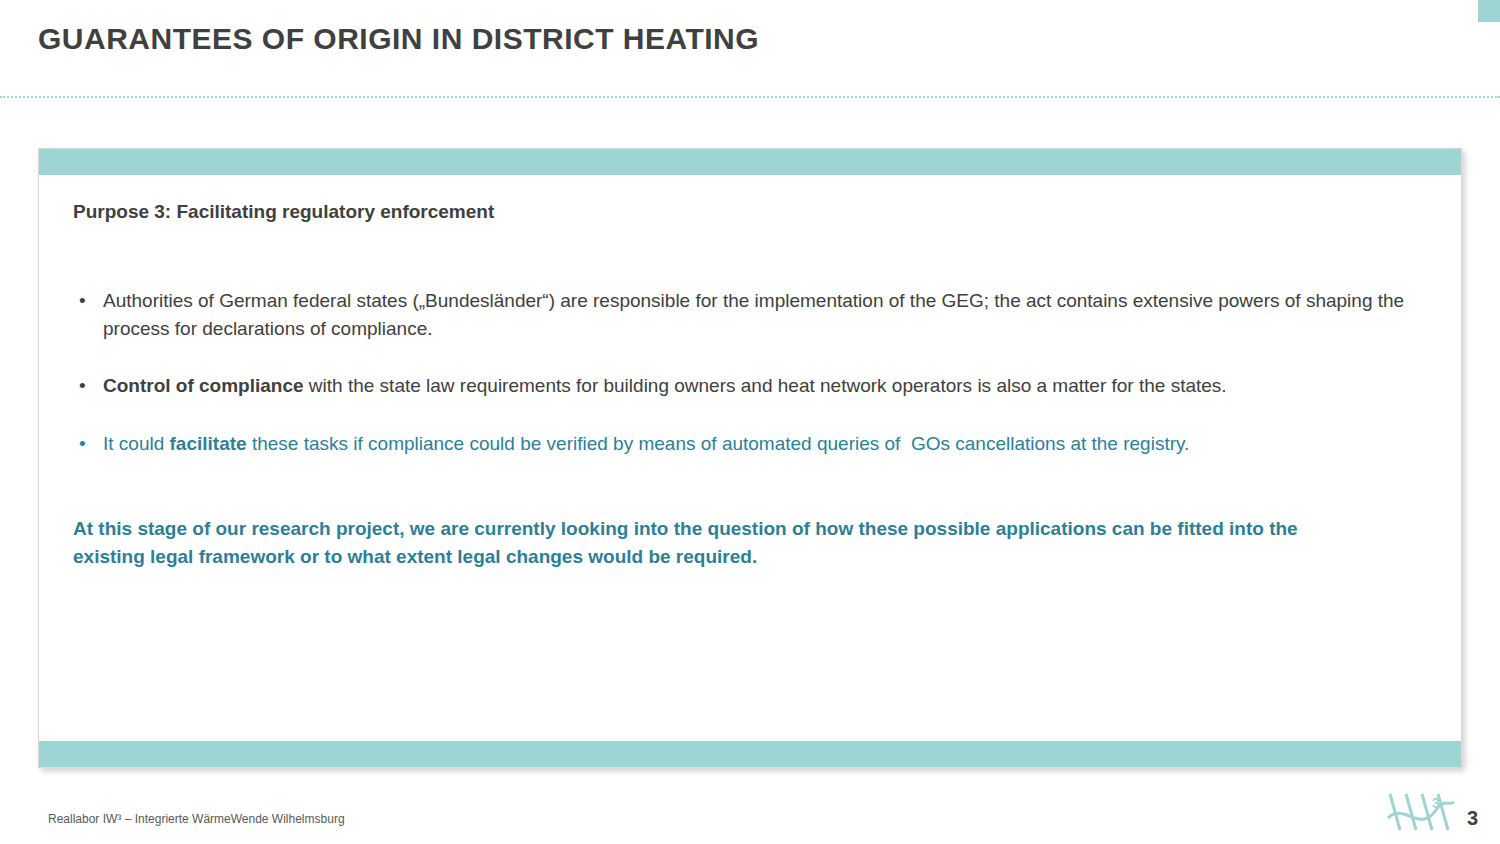GUARANTEES OF ORIGIN IN DISTRICT HEATING
Purpose 3: Facilitating regulatory enforcement
Authorities of German federal states („Bundesländer“) are responsible for the implementation of the GEG; the act contains extensive powers of shaping the process for declarations of compliance.
Control of compliance with the state law requirements for building owners and heat network operators is also a matter for the states.
It could facilitate these tasks if compliance could be verified by means of automated queries of GOs cancellations at the registry.
At this stage of our research project, we are currently looking into the question of how these possible applications can be fitted into the existing legal framework or to what extent legal changes would be required.
Reallabor IW³ – Integrierte WärmeWende Wilhelmsburg
3
3